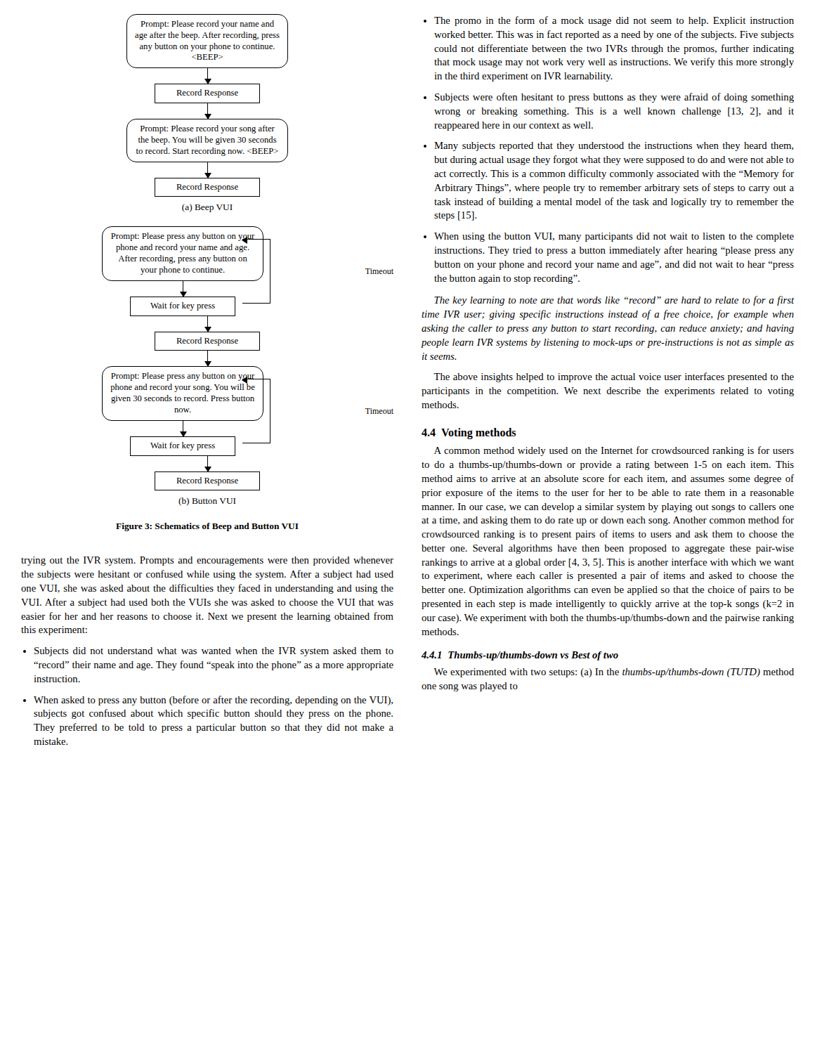Prompt: Please record your name and age after the beep. After recording, press any button on your phone to continue. <BEEP>
Record Response
Prompt: Please record your song after the beep. You will be given 30 seconds to record. Start recording now. <BEEP>
Record Response
(a) Beep VUI
Prompt: Please press any button on your phone and record your name and age. After recording, press any button on your phone to continue.
Wait for key press
Timeout
Record Response
Prompt: Please press any button on your phone and record your song. You will be given 30 seconds to record. Press button now.
Wait for key press
Timeout
Record Response
(b) Button VUI
Figure 3: Schematics of Beep and Button VUI
trying out the IVR system. Prompts and encouragements were then provided whenever the subjects were hesitant or confused while using the system. After a subject had used one VUI, she was asked about the difficulties they faced in understanding and using the VUI. After a subject had used both the VUIs she was asked to choose the VUI that was easier for her and her reasons to choose it. Next we present the learning obtained from this experiment:
Subjects did not understand what was wanted when the IVR system asked them to “record” their name and age. They found “speak into the phone” as a more appropriate instruction.
When asked to press any button (before or after the recording, depending on the VUI), subjects got confused about which specific button should they press on the phone. They preferred to be told to press a particular button so that they did not make a mistake.
The promo in the form of a mock usage did not seem to help. Explicit instruction worked better. This was in fact reported as a need by one of the subjects. Five subjects could not differentiate between the two IVRs through the promos, further indicating that mock usage may not work very well as instructions. We verify this more strongly in the third experiment on IVR learnability.
Subjects were often hesitant to press buttons as they were afraid of doing something wrong or breaking something. This is a well known challenge [13, 2], and it reappeared here in our context as well.
Many subjects reported that they understood the instructions when they heard them, but during actual usage they forgot what they were supposed to do and were not able to act correctly. This is a common difficulty commonly associated with the “Memory for Arbitrary Things”, where people try to remember arbitrary sets of steps to carry out a task instead of building a mental model of the task and logically try to remember the steps [15].
When using the button VUI, many participants did not wait to listen to the complete instructions. They tried to press a button immediately after hearing “please press any button on your phone and record your name and age”, and did not wait to hear “press the button again to stop recording”.
The key learning to note are that words like “record” are hard to relate to for a first time IVR user; giving specific instructions instead of a free choice, for example when asking the caller to press any button to start recording, can reduce anxiety; and having people learn IVR systems by listening to mock-ups or pre-instructions is not as simple as it seems.
The above insights helped to improve the actual voice user interfaces presented to the participants in the competition. We next describe the experiments related to voting methods.
4.4 Voting methods
A common method widely used on the Internet for crowdsourced ranking is for users to do a thumbs-up/thumbs-down or provide a rating between 1-5 on each item. This method aims to arrive at an absolute score for each item, and assumes some degree of prior exposure of the items to the user for her to be able to rate them in a reasonable manner. In our case, we can develop a similar system by playing out songs to callers one at a time, and asking them to do rate up or down each song. Another common method for crowdsourced ranking is to present pairs of items to users and ask them to choose the better one. Several algorithms have then been proposed to aggregate these pair-wise rankings to arrive at a global order [4, 3, 5]. This is another interface with which we want to experiment, where each caller is presented a pair of items and asked to choose the better one. Optimization algorithms can even be applied so that the choice of pairs to be presented in each step is made intelligently to quickly arrive at the top-k songs (k=2 in our case). We experiment with both the thumbs-up/thumbs-down and the pairwise ranking methods.
4.4.1 Thumbs-up/thumbs-down vs Best of two
We experimented with two setups: (a) In the thumbs-up/thumbs-down (TUTD) method one song was played to